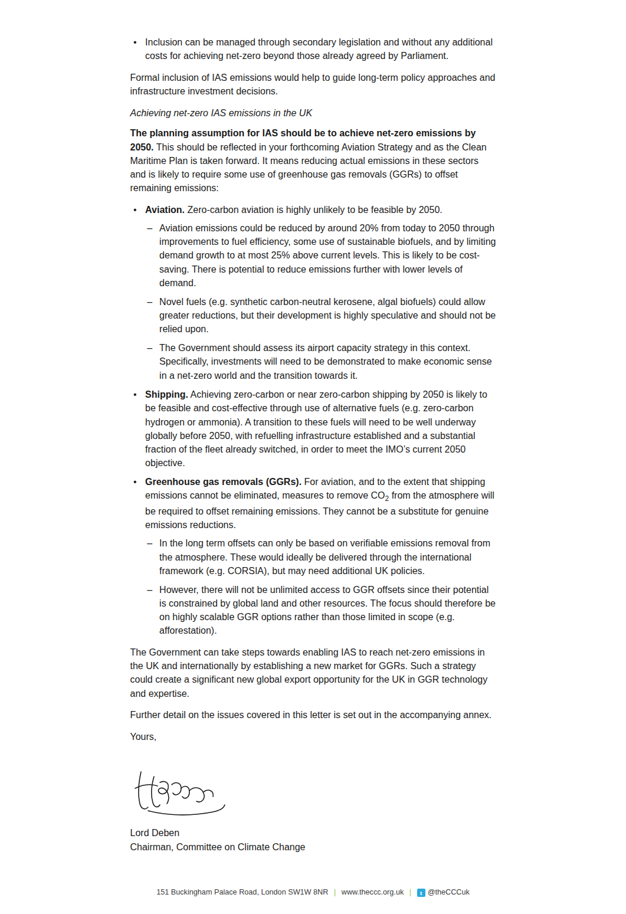Inclusion can be managed through secondary legislation and without any additional costs for achieving net-zero beyond those already agreed by Parliament.
Formal inclusion of IAS emissions would help to guide long-term policy approaches and infrastructure investment decisions.
Achieving net-zero IAS emissions in the UK
The planning assumption for IAS should be to achieve net-zero emissions by 2050. This should be reflected in your forthcoming Aviation Strategy and as the Clean Maritime Plan is taken forward. It means reducing actual emissions in these sectors and is likely to require some use of greenhouse gas removals (GGRs) to offset remaining emissions:
Aviation. Zero-carbon aviation is highly unlikely to be feasible by 2050.
Aviation emissions could be reduced by around 20% from today to 2050 through improvements to fuel efficiency, some use of sustainable biofuels, and by limiting demand growth to at most 25% above current levels. This is likely to be cost-saving. There is potential to reduce emissions further with lower levels of demand.
Novel fuels (e.g. synthetic carbon-neutral kerosene, algal biofuels) could allow greater reductions, but their development is highly speculative and should not be relied upon.
The Government should assess its airport capacity strategy in this context. Specifically, investments will need to be demonstrated to make economic sense in a net-zero world and the transition towards it.
Shipping. Achieving zero-carbon or near zero-carbon shipping by 2050 is likely to be feasible and cost-effective through use of alternative fuels (e.g. zero-carbon hydrogen or ammonia). A transition to these fuels will need to be well underway globally before 2050, with refuelling infrastructure established and a substantial fraction of the fleet already switched, in order to meet the IMO’s current 2050 objective.
Greenhouse gas removals (GGRs). For aviation, and to the extent that shipping emissions cannot be eliminated, measures to remove CO2 from the atmosphere will be required to offset remaining emissions. They cannot be a substitute for genuine emissions reductions.
In the long term offsets can only be based on verifiable emissions removal from the atmosphere. These would ideally be delivered through the international framework (e.g. CORSIA), but may need additional UK policies.
However, there will not be unlimited access to GGR offsets since their potential is constrained by global land and other resources. The focus should therefore be on highly scalable GGR options rather than those limited in scope (e.g. afforestation).
The Government can take steps towards enabling IAS to reach net-zero emissions in the UK and internationally by establishing a new market for GGRs. Such a strategy could create a significant new global export opportunity for the UK in GGR technology and expertise.
Further detail on the issues covered in this letter is set out in the accompanying annex.
Yours,
Lord Deben
Chairman, Committee on Climate Change
151 Buckingham Palace Road, London SW1W 8NR | www.theccc.org.uk | t@theCCCuk